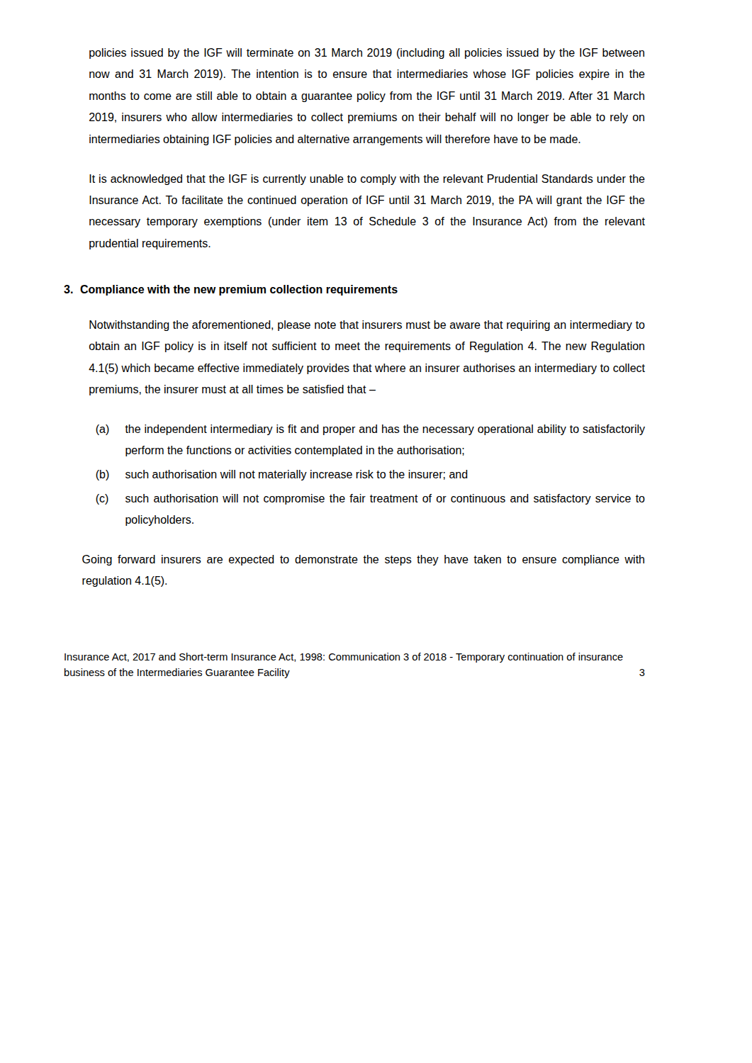policies issued by the IGF will terminate on 31 March 2019 (including all policies issued by the IGF between now and 31 March 2019). The intention is to ensure that intermediaries whose IGF policies expire in the months to come are still able to obtain a guarantee policy from the IGF until 31 March 2019. After 31 March 2019, insurers who allow intermediaries to collect premiums on their behalf will no longer be able to rely on intermediaries obtaining IGF policies and alternative arrangements will therefore have to be made.
It is acknowledged that the IGF is currently unable to comply with the relevant Prudential Standards under the Insurance Act. To facilitate the continued operation of IGF until 31 March 2019, the PA will grant the IGF the necessary temporary exemptions (under item 13 of Schedule 3 of the Insurance Act) from the relevant prudential requirements.
3. Compliance with the new premium collection requirements
Notwithstanding the aforementioned, please note that insurers must be aware that requiring an intermediary to obtain an IGF policy is in itself not sufficient to meet the requirements of Regulation 4. The new Regulation 4.1(5) which became effective immediately provides that where an insurer authorises an intermediary to collect premiums, the insurer must at all times be satisfied that –
the independent intermediary is fit and proper and has the necessary operational ability to satisfactorily perform the functions or activities contemplated in the authorisation;
such authorisation will not materially increase risk to the insurer; and
such authorisation will not compromise the fair treatment of or continuous and satisfactory service to policyholders.
Going forward insurers are expected to demonstrate the steps they have taken to ensure compliance with regulation 4.1(5).
Insurance Act, 2017 and Short-term Insurance Act, 1998: Communication 3 of 2018 - Temporary continuation of insurance business of the Intermediaries Guarantee Facility 3